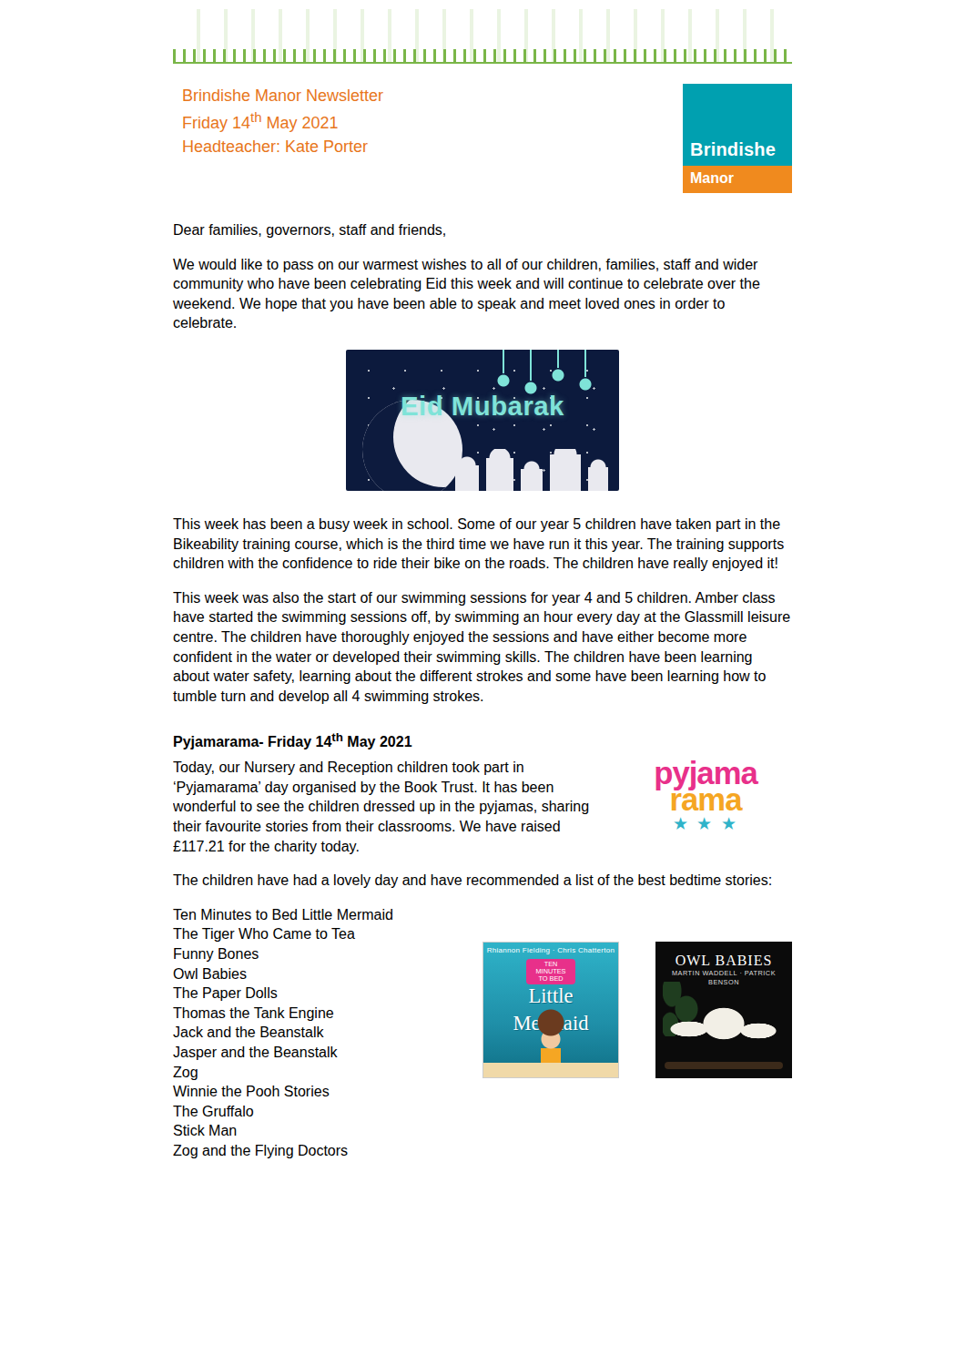Brindishe Manor Newsletter
Friday 14th May 2021
Headteacher: Kate Porter
Brindishe Manor
Dear families, governors, staff and friends,
We would like to pass on our warmest wishes to all of our children, families, staff and wider community who have been celebrating Eid this week and will continue to celebrate over the weekend. We hope that you have been able to speak and meet loved ones in order to celebrate.
Eid Mubarak
This week has been a busy week in school. Some of our year 5 children have taken part in the Bikeability training course, which is the third time we have run it this year. The training supports children with the confidence to ride their bike on the roads. The children have really enjoyed it!
This week was also the start of our swimming sessions for year 4 and 5 children. Amber class have started the swimming sessions off, by swimming an hour every day at the Glassmill leisure centre. The children have thoroughly enjoyed the sessions and have either become more confident in the water or developed their swimming skills. The children have been learning about water safety, learning about the different strokes and some have been learning how to tumble turn and develop all 4 swimming strokes.
Pyjamarama- Friday 14th May 2021
pyjama rama ★ ★ ★
Today, our Nursery and Reception children took part in ‘Pyjamarama’ day organised by the Book Trust. It has been wonderful to see the children dressed up in the pyjamas, sharing their favourite stories from their classrooms. We have raised £117.21 for the charity today.
The children have had a lovely day and have recommended a list of the best bedtime stories:
Ten Minutes to Bed Little Mermaid
The Tiger Who Came to Tea
Funny Bones
Owl Babies
The Paper Dolls
Thomas the Tank Engine
Jack and the Beanstalk
Jasper and the Beanstalk
Zog
Winnie the Pooh Stories
The Gruffalo
Stick Man
Zog and the Flying Doctors
Rhiannon Fielding · Chris Chatterton
TEN
MINUTES
TO BED
Little
Mermaid
OWL BABIES
MARTIN WADDELL · PATRICK BENSON